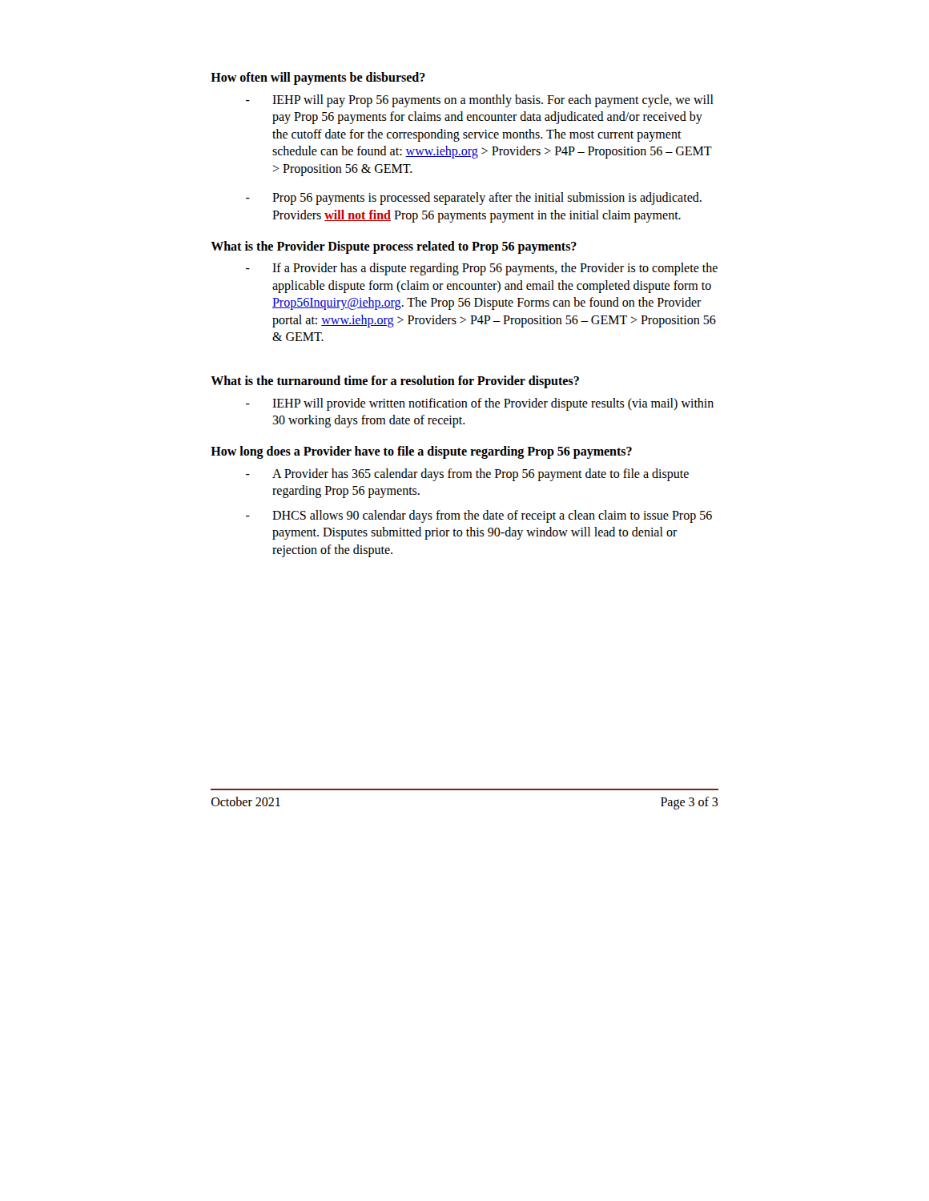How often will payments be disbursed?
IEHP will pay Prop 56 payments on a monthly basis. For each payment cycle, we will pay Prop 56 payments for claims and encounter data adjudicated and/or received by the cutoff date for the corresponding service months. The most current payment schedule can be found at: www.iehp.org > Providers > P4P – Proposition 56 – GEMT > Proposition 56 & GEMT.
Prop 56 payments is processed separately after the initial submission is adjudicated. Providers will not find Prop 56 payments payment in the initial claim payment.
What is the Provider Dispute process related to Prop 56 payments?
If a Provider has a dispute regarding Prop 56 payments, the Provider is to complete the applicable dispute form (claim or encounter) and email the completed dispute form to Prop56Inquiry@iehp.org. The Prop 56 Dispute Forms can be found on the Provider portal at: www.iehp.org > Providers > P4P – Proposition 56 – GEMT > Proposition 56 & GEMT.
What is the turnaround time for a resolution for Provider disputes?
IEHP will provide written notification of the Provider dispute results (via mail) within 30 working days from date of receipt.
How long does a Provider have to file a dispute regarding Prop 56 payments?
A Provider has 365 calendar days from the Prop 56 payment date to file a dispute regarding Prop 56 payments.
DHCS allows 90 calendar days from the date of receipt a clean claim to issue Prop 56 payment. Disputes submitted prior to this 90-day window will lead to denial or rejection of the dispute.
October 2021 Page 3 of 3